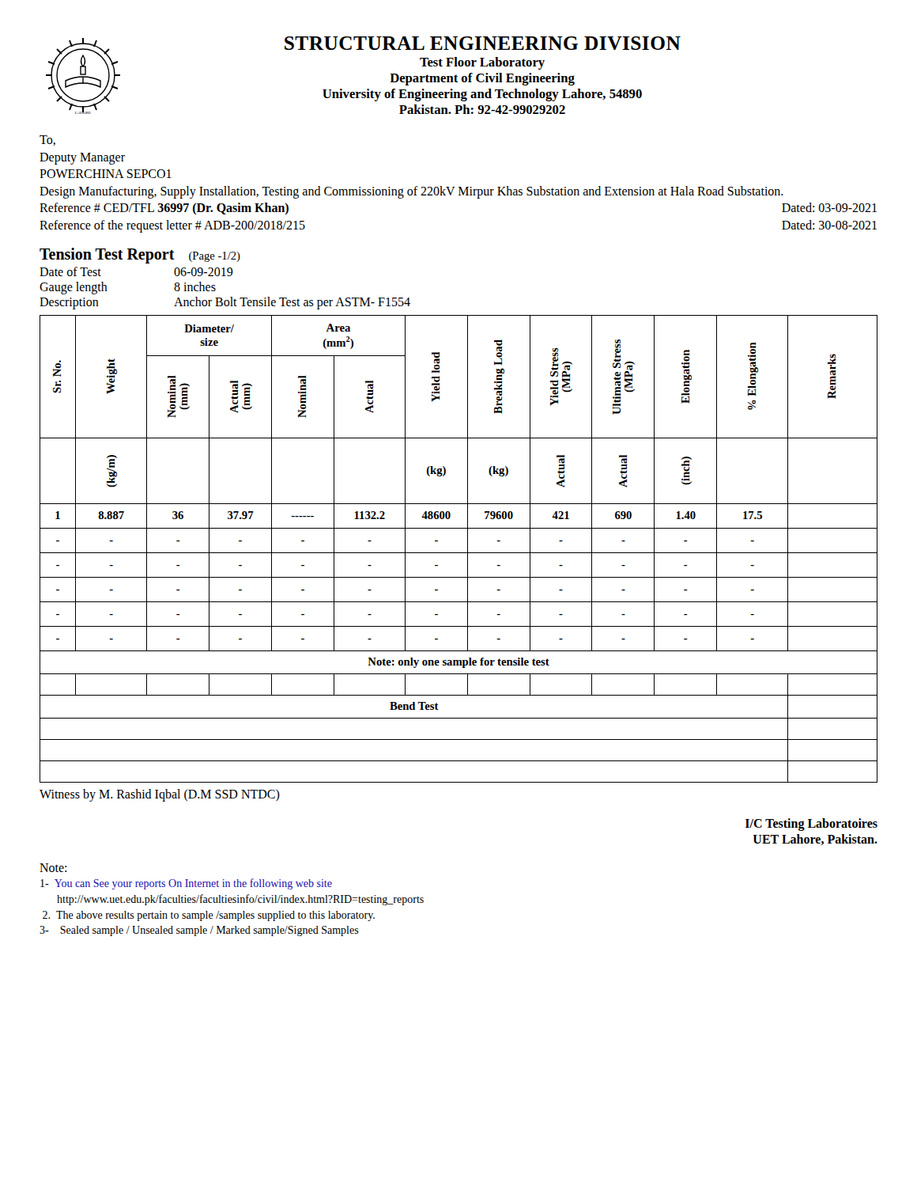LAHORE
STRUCTURAL ENGINEERING DIVISION
Test Floor Laboratory
Department of Civil Engineering
University of Engineering and Technology Lahore, 54890
Pakistan. Ph: 92-42-99029202
To,
Deputy Manager
POWERCHINA SEPCO1
Design Manufacturing, Supply Installation, Testing and Commissioning of 220kV Mirpur Khas Substation and Extension at Hala Road Substation.
Reference # CED/TFL 36997 (Dr. Qasim Khan)
Dated: 03-09-2021
Reference of the request letter # ADB-200/2018/215
Dated: 30-08-2021
Tension Test Report
(Page -1/2)
| Date of Test | 06-09-2019 |
| Gauge length | 8 inches |
| Description | Anchor Bolt Tensile Test as per ASTM- F1554 |
| Sr. No. | Weight | Diameter/ size | Area (mm 2 ) | Yield load | Breaking Load | Yield Stress (MPa) | Ultimate Stress (MPa) | Elongation | % Elongation | Remarks |
| --- | --- | --- | --- | --- | --- | --- | --- | --- | --- | --- |
| Nominal (mm) | Actual (mm) | Nominal | Actual |
| | (kg/m) | | | | | (kg) | (kg) | Actual | Actual | (inch) | | |
| 1 | 8.887 | 36 | 37.97 | ------ | 1132.2 | 48600 | 79600 | 421 | 690 | 1.40 | 17.5 | |
| - | - | - | - | - | - | - | - | - | - | - | - | |
| - | - | - | - | - | - | - | - | - | - | - | - | |
| - | - | - | - | - | - | - | - | - | - | - | - | |
| - | - | - | - | - | - | - | - | - | - | - | - | |
| - | - | - | - | - | - | - | - | - | - | - | - | |
| Note: only one sample for tensile test |
| Bend Test | |
Witness by M. Rashid Iqbal (D.M SSD NTDC)
I/C Testing Laboratoires
UET Lahore, Pakistan.
Note:
1- You can See your reports On Internet in the following web site
http://www.uet.edu.pk/faculties/facultiesinfo/civil/index.html?RID=testing_reports
2. The above results pertain to sample /samples supplied to this laboratory.
3- Sealed sample / Unsealed sample / Marked sample/Signed Samples